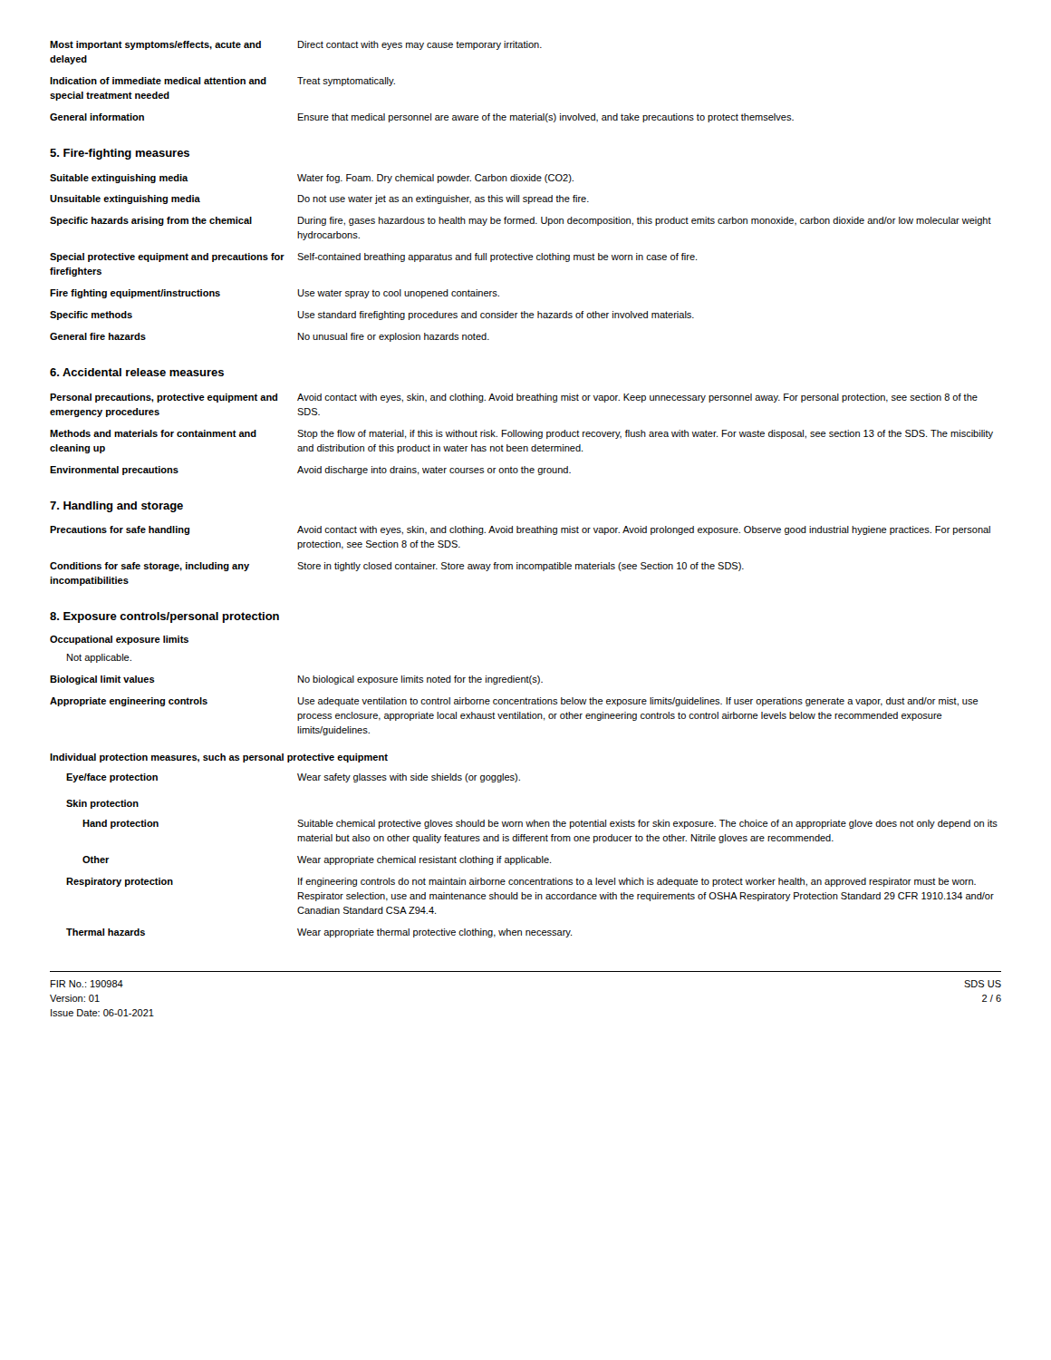| Most important symptoms/effects, acute and delayed | Direct contact with eyes may cause temporary irritation. |
| Indication of immediate medical attention and special treatment needed | Treat symptomatically. |
| General information | Ensure that medical personnel are aware of the material(s) involved, and take precautions to protect themselves. |
5. Fire-fighting measures
| Suitable extinguishing media | Water fog. Foam. Dry chemical powder. Carbon dioxide (CO2). |
| Unsuitable extinguishing media | Do not use water jet as an extinguisher, as this will spread the fire. |
| Specific hazards arising from the chemical | During fire, gases hazardous to health may be formed. Upon decomposition, this product emits carbon monoxide, carbon dioxide and/or low molecular weight hydrocarbons. |
| Special protective equipment and precautions for firefighters | Self-contained breathing apparatus and full protective clothing must be worn in case of fire. |
| Fire fighting equipment/instructions | Use water spray to cool unopened containers. |
| Specific methods | Use standard firefighting procedures and consider the hazards of other involved materials. |
| General fire hazards | No unusual fire or explosion hazards noted. |
6. Accidental release measures
| Personal precautions, protective equipment and emergency procedures | Avoid contact with eyes, skin, and clothing. Avoid breathing mist or vapor. Keep unnecessary personnel away. For personal protection, see section 8 of the SDS. |
| Methods and materials for containment and cleaning up | Stop the flow of material, if this is without risk. Following product recovery, flush area with water. For waste disposal, see section 13 of the SDS. The miscibility and distribution of this product in water has not been determined. |
| Environmental precautions | Avoid discharge into drains, water courses or onto the ground. |
7. Handling and storage
| Precautions for safe handling | Avoid contact with eyes, skin, and clothing. Avoid breathing mist or vapor. Avoid prolonged exposure. Observe good industrial hygiene practices. For personal protection, see Section 8 of the SDS. |
| Conditions for safe storage, including any incompatibilities | Store in tightly closed container. Store away from incompatible materials (see Section 10 of the SDS). |
8. Exposure controls/personal protection
Occupational exposure limits
Not applicable.
| Biological limit values | No biological exposure limits noted for the ingredient(s). |
| Appropriate engineering controls | Use adequate ventilation to control airborne concentrations below the exposure limits/guidelines. If user operations generate a vapor, dust and/or mist, use process enclosure, appropriate local exhaust ventilation, or other engineering controls to control airborne levels below the recommended exposure limits/guidelines. |
Individual protection measures, such as personal protective equipment
| Eye/face protection | Wear safety glasses with side shields (or goggles). |
Skin protection
| Hand protection | Suitable chemical protective gloves should be worn when the potential exists for skin exposure. The choice of an appropriate glove does not only depend on its material but also on other quality features and is different from one producer to the other. Nitrile gloves are recommended. |
| Other | Wear appropriate chemical resistant clothing if applicable. |
| Respiratory protection | If engineering controls do not maintain airborne concentrations to a level which is adequate to protect worker health, an approved respirator must be worn. Respirator selection, use and maintenance should be in accordance with the requirements of OSHA Respiratory Protection Standard 29 CFR 1910.134 and/or Canadian Standard CSA Z94.4. |
| Thermal hazards | Wear appropriate thermal protective clothing, when necessary. |
| FIR No.: 190984 | SDS US |
| Version: 01 | 2 / 6 |
| Issue Date: 06-01-2021 | |